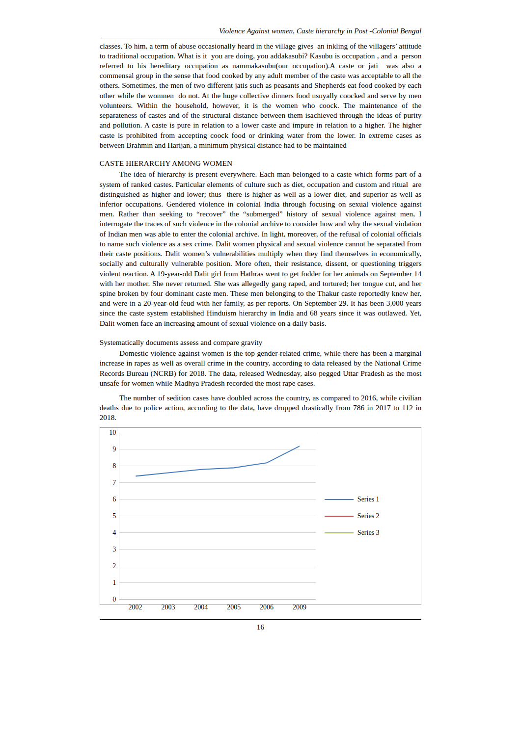Violence Against women, Caste hierarchy in Post -Colonial Bengal
classes. To him, a term of abuse occasionally heard in the village gives an inkling of the villagers’ attitude to traditional occupation. What is it you are doing, you addakasubi? Kasubu is occupation , and a person referred to his hereditary occupation as nammakasubu(our occupation).A caste or jati was also a commensal group in the sense that food cooked by any adult member of the caste was acceptable to all the others. Sometimes, the men of two different jatis such as peasants and Shepherds eat food cooked by each other while the womnen do not. At the huge collective dinners food usuyally coocked and serve by men volunteers. Within the household, however, it is the women who coock. The maintenance of the separateness of castes and of the structural distance between them isachieved through the ideas of purity and pollution. A caste is pure in relation to a lower caste and impure in relation to a higher. The higher caste is prohibited from accepting coock food or drinking water from the lower. In extreme cases as between Brahmin and Harijan, a minimum physical distance had to be maintained
CASTE HIERARCHY AMONG WOMEN
The idea of hierarchy is present everywhere. Each man belonged to a caste which forms part of a system of ranked castes. Particular elements of culture such as diet, occupation and custom and ritual are distinguished as higher and lower; thus there is higher as well as a lower diet, and superior as well as inferior occupations. Gendered violence in colonial India through focusing on sexual violence against men. Rather than seeking to “recover” the “submerged” history of sexual violence against men, I interrogate the traces of such violence in the colonial archive to consider how and why the sexual violation of Indian men was able to enter the colonial archive. In light, moreover, of the refusal of colonial officials to name such violence as a sex crime. Dalit women physical and sexual violence cannot be separated from their caste positions. Dalit women’s vulnerabilities multiply when they find themselves in economically, socially and culturally vulnerable position. More often, their resistance, dissent, or questioning triggers violent reaction. A 19-year-old Dalit girl from Hathras went to get fodder for her animals on September 14 with her mother. She never returned. She was allegedly gang raped, and tortured; her tongue cut, and her spine broken by four dominant caste men. These men belonging to the Thakur caste reportedly knew her, and were in a 20-year-old feud with her family, as per reports. On September 29. It has been 3,000 years since the caste system established Hinduism hierarchy in India and 68 years since it was outlawed. Yet, Dalit women face an increasing amount of sexual violence on a daily basis.
Systematically documents assess and compare gravity
Domestic violence against women is the top gender-related crime, while there has been a marginal increase in rapes as well as overall crime in the country, according to data released by the National Crime Records Bureau (NCRB) for 2018. The data, released Wednesday, also pegged Uttar Pradesh as the most unsafe for women while Madhya Pradesh recorded the most rape cases.
The number of sedition cases have doubled across the country, as compared to 2016, while civilian deaths due to police action, according to the data, have dropped drastically from 786 in 2017 to 112 in 2018.
10 9 8 7 6 5 4 3 2 1 0
2002 2003 2004 2005 2006 2009
Series 1
Series 2
Series 3
16